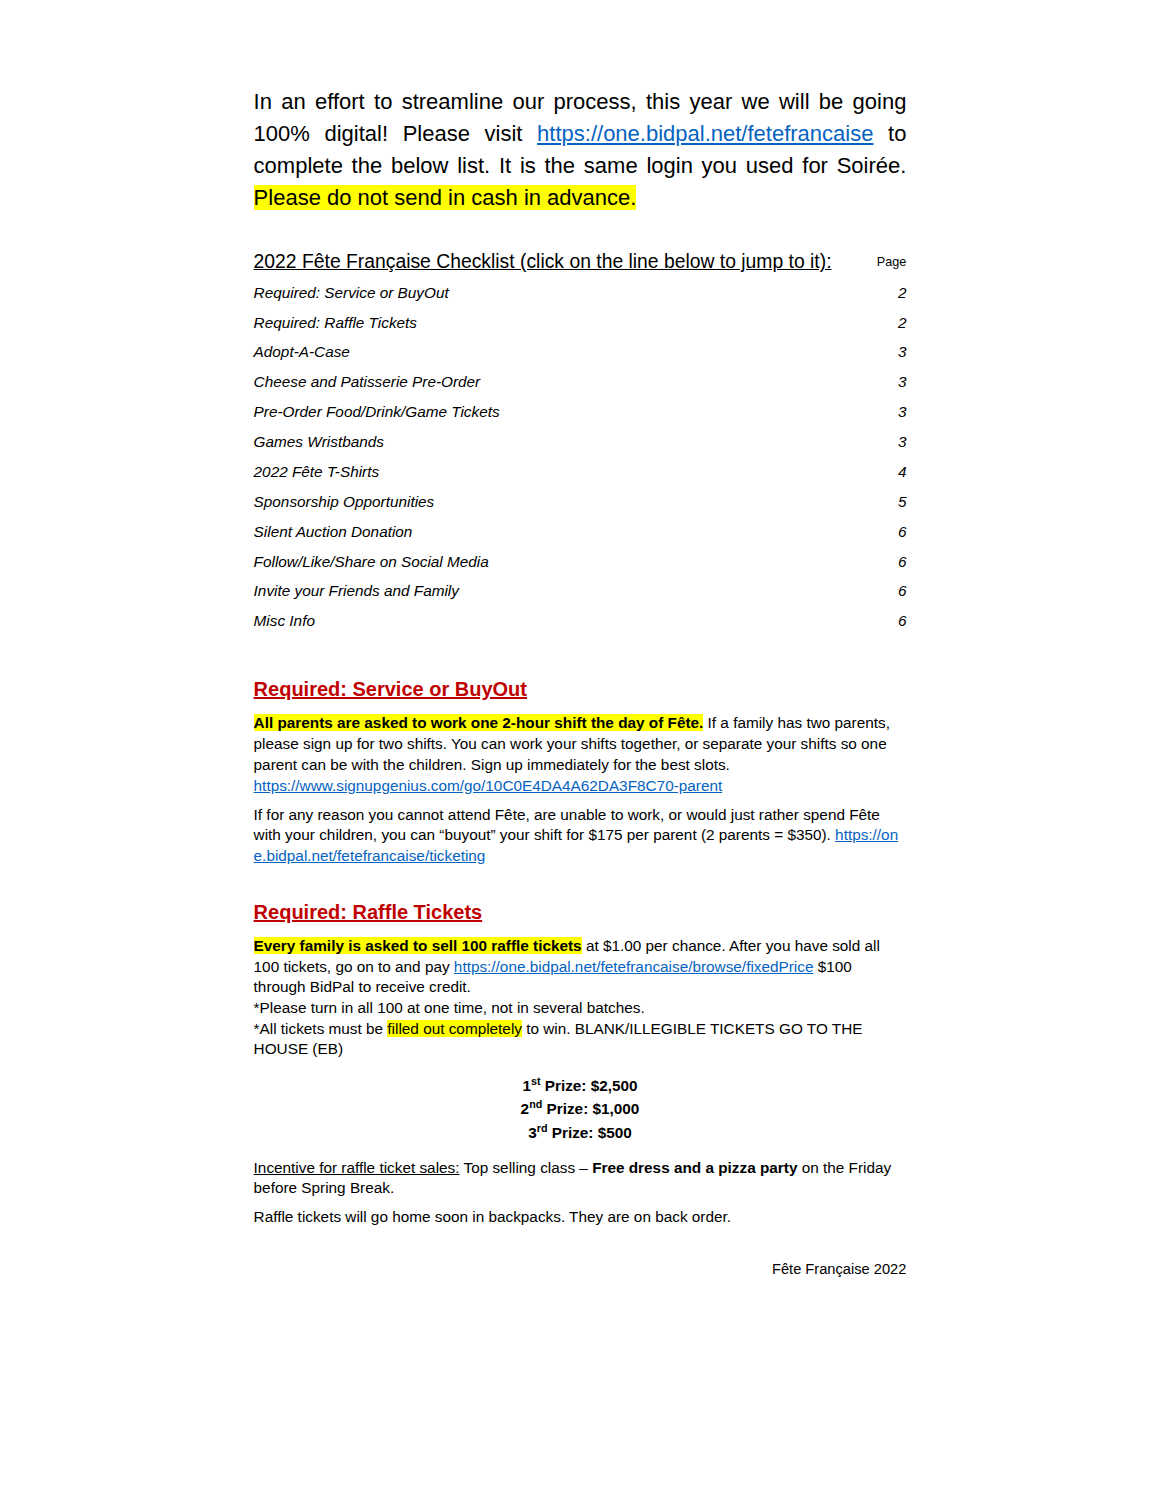In an effort to streamline our process, this year we will be going 100% digital! Please visit https://one.bidpal.net/fetefrancaise to complete the below list. It is the same login you used for Soirée. Please do not send in cash in advance.
Page
2022 Fête Française Checklist (click on the line below to jump to it):
| Required: Service or BuyOut | 2 |
| Required: Raffle Tickets | 2 |
| Adopt-A-Case | 3 |
| Cheese and Patisserie Pre-Order | 3 |
| Pre-Order Food/Drink/Game Tickets | 3 |
| Games Wristbands | 3 |
| 2022 Fête T-Shirts | 4 |
| Sponsorship Opportunities | 5 |
| Silent Auction Donation | 6 |
| Follow/Like/Share on Social Media | 6 |
| Invite your Friends and Family | 6 |
| Misc Info | 6 |
Required: Service or BuyOut
All parents are asked to work one 2-hour shift the day of Fête. If a family has two parents, please sign up for two shifts. You can work your shifts together, or separate your shifts so one parent can be with the children. Sign up immediately for the best slots.
https://www.signupgenius.com/go/10C0E4DA4A62DA3F8C70-parent
If for any reason you cannot attend Fête, are unable to work, or would just rather spend Fête with your children, you can “buyout” your shift for $175 per parent (2 parents = $350). https://one.bidpal.net/fetefrancaise/ticketing
Required: Raffle Tickets
Every family is asked to sell 100 raffle tickets at $1.00 per chance. After you have sold all 100 tickets, go on to and pay https://one.bidpal.net/fetefrancaise/browse/fixedPrice $100 through BidPal to receive credit.
*Please turn in all 100 at one time, not in several batches.
*All tickets must be filled out completely to win. BLANK/ILLEGIBLE TICKETS GO TO THE HOUSE (EB)
1st Prize: $2,500
2nd Prize: $1,000
3rd Prize: $500
Incentive for raffle ticket sales: Top selling class – Free dress and a pizza party on the Friday before Spring Break.
Raffle tickets will go home soon in backpacks. They are on back order.
Fête Française 2022